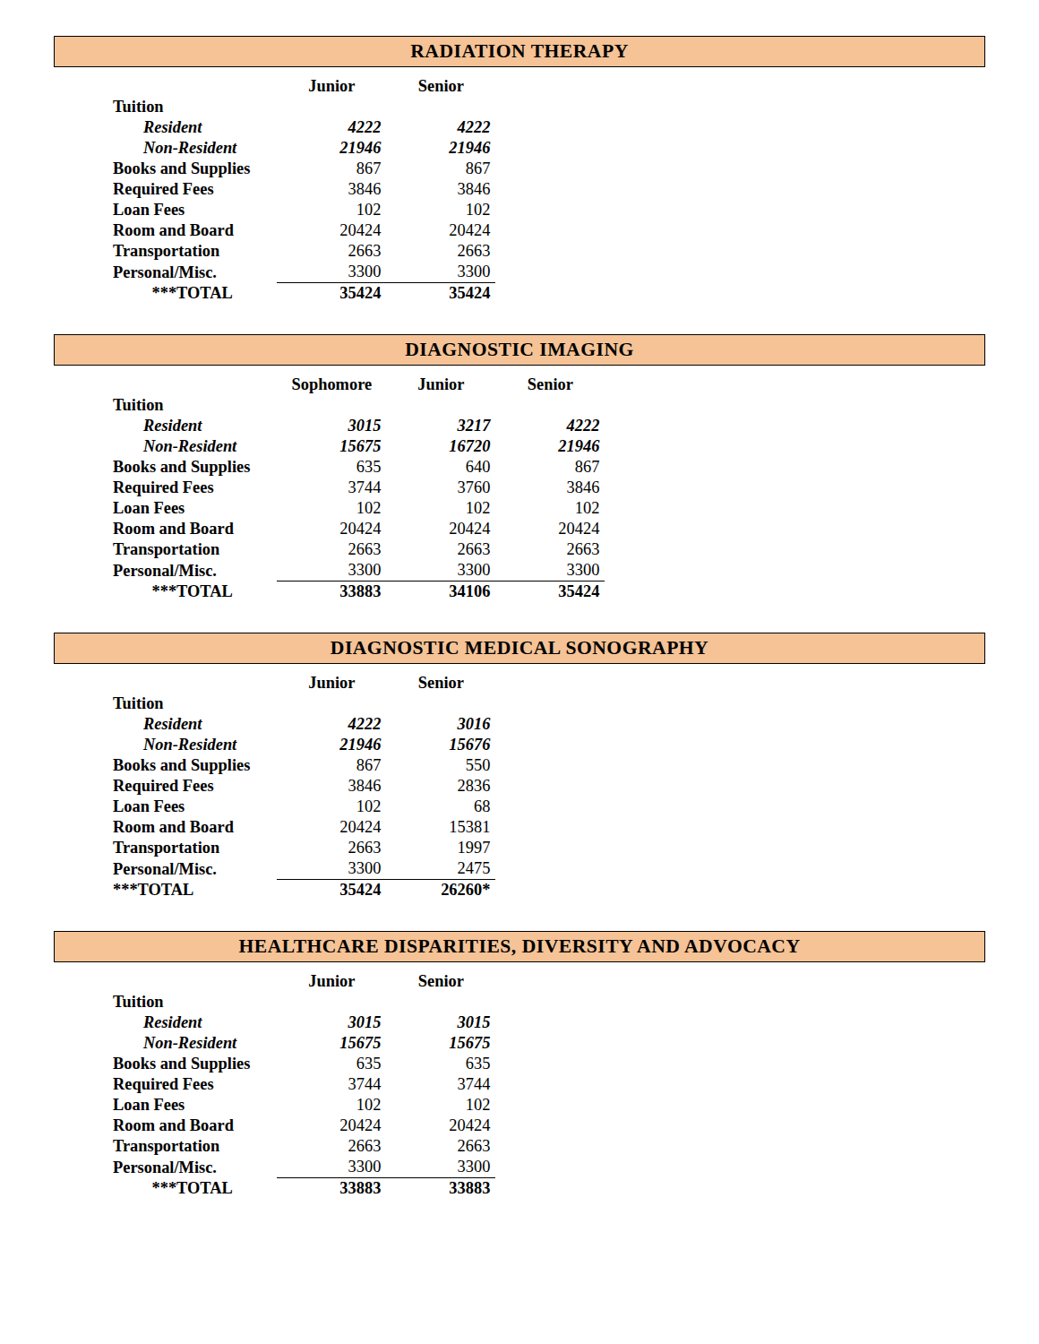RADIATION THERAPY
| | Junior | Senior |
| Tuition | | |
| Resident | 4222 | 4222 |
| Non-Resident | 21946 | 21946 |
| Books and Supplies | 867 | 867 |
| Required Fees | 3846 | 3846 |
| Loan Fees | 102 | 102 |
| Room and Board | 20424 | 20424 |
| Transportation | 2663 | 2663 |
| Personal/Misc. | 3300 | 3300 |
| ***TOTAL | 35424 | 35424 |
DIAGNOSTIC IMAGING
| | Sophomore | Junior | Senior |
| Tuition | | | |
| Resident | 3015 | 3217 | 4222 |
| Non-Resident | 15675 | 16720 | 21946 |
| Books and Supplies | 635 | 640 | 867 |
| Required Fees | 3744 | 3760 | 3846 |
| Loan Fees | 102 | 102 | 102 |
| Room and Board | 20424 | 20424 | 20424 |
| Transportation | 2663 | 2663 | 2663 |
| Personal/Misc. | 3300 | 3300 | 3300 |
| ***TOTAL | 33883 | 34106 | 35424 |
DIAGNOSTIC MEDICAL SONOGRAPHY
| | Junior | Senior |
| Tuition | | |
| Resident | 4222 | 3016 |
| Non-Resident | 21946 | 15676 |
| Books and Supplies | 867 | 550 |
| Required Fees | 3846 | 2836 |
| Loan Fees | 102 | 68 |
| Room and Board | 20424 | 15381 |
| Transportation | 2663 | 1997 |
| Personal/Misc. | 3300 | 2475 |
| ***TOTAL | 35424 | 26260* |
HEALTHCARE DISPARITIES, DIVERSITY AND ADVOCACY
| | Junior | Senior |
| Tuition | | |
| Resident | 3015 | 3015 |
| Non-Resident | 15675 | 15675 |
| Books and Supplies | 635 | 635 |
| Required Fees | 3744 | 3744 |
| Loan Fees | 102 | 102 |
| Room and Board | 20424 | 20424 |
| Transportation | 2663 | 2663 |
| Personal/Misc. | 3300 | 3300 |
| ***TOTAL | 33883 | 33883 |